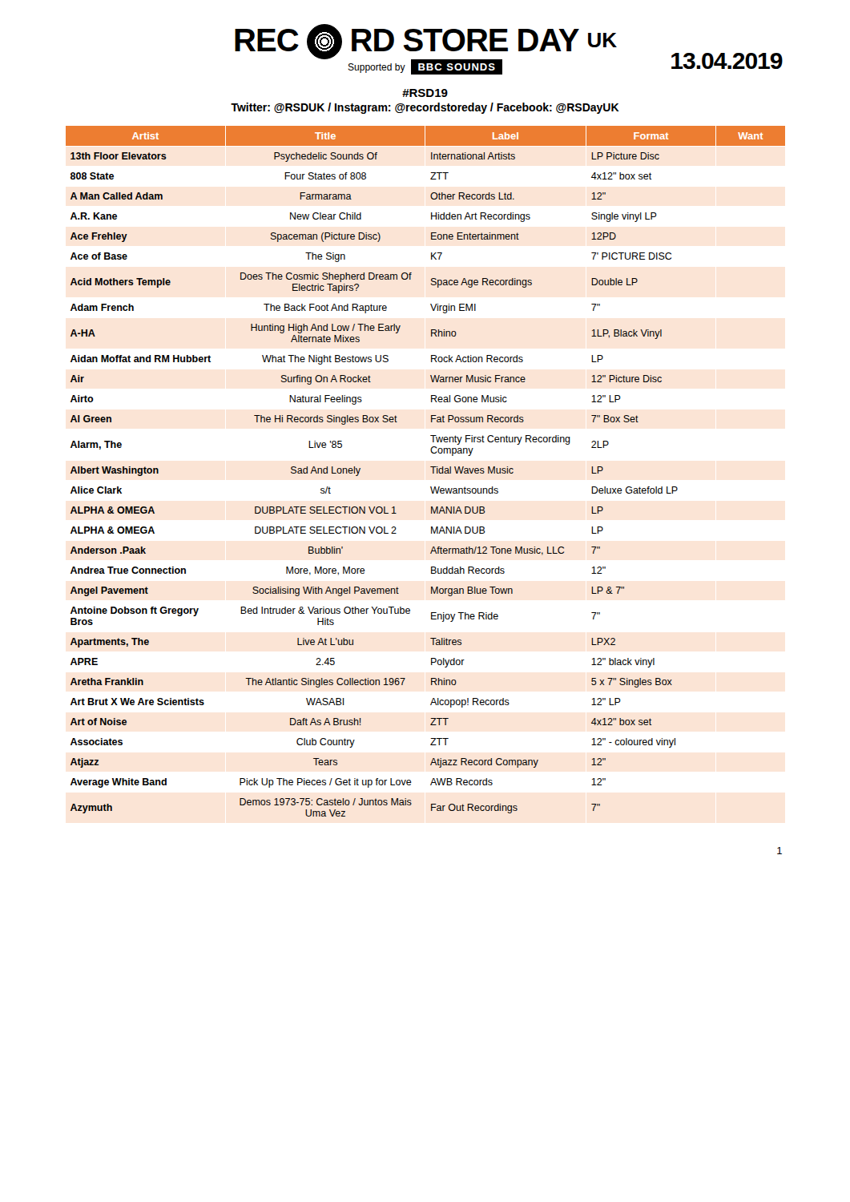REC RD STORE DAY UK
Supported by BBC SOUNDS
13.04.2019
#RSD19
Twitter: @RSDUK / Instagram: @recordstoreday / Facebook: @RSDayUK
| Artist | Title | Label | Format | Want |
| --- | --- | --- | --- | --- |
| 13th Floor Elevators | Psychedelic Sounds Of | International Artists | LP Picture Disc | |
| 808 State | Four States of 808 | ZTT | 4x12" box set | |
| A Man Called Adam | Farmarama | Other Records Ltd. | 12" | |
| A.R. Kane | New Clear Child | Hidden Art Recordings | Single vinyl LP | |
| Ace Frehley | Spaceman (Picture Disc) | Eone Entertainment | 12PD | |
| Ace of Base | The Sign | K7 | 7' PICTURE DISC | |
| Acid Mothers Temple | Does The Cosmic Shepherd Dream Of Electric Tapirs? | Space Age Recordings | Double LP | |
| Adam French | The Back Foot And Rapture | Virgin EMI | 7" | |
| A-HA | Hunting High And Low / The Early Alternate Mixes | Rhino | 1LP, Black Vinyl | |
| Aidan Moffat and RM Hubbert | What The Night Bestows US | Rock Action Records | LP | |
| Air | Surfing On A Rocket | Warner Music France | 12" Picture Disc | |
| Airto | Natural Feelings | Real Gone Music | 12" LP | |
| Al Green | The Hi Records Singles Box Set | Fat Possum Records | 7" Box Set | |
| Alarm, The | Live '85 | Twenty First Century Recording Company | 2LP | |
| Albert Washington | Sad And Lonely | Tidal Waves Music | LP | |
| Alice Clark | s/t | Wewantsounds | Deluxe Gatefold LP | |
| ALPHA & OMEGA | DUBPLATE SELECTION VOL 1 | MANIA DUB | LP | |
| ALPHA & OMEGA | DUBPLATE SELECTION VOL 2 | MANIA DUB | LP | |
| Anderson .Paak | Bubblin' | Aftermath/12 Tone Music, LLC | 7" | |
| Andrea True Connection | More, More, More | Buddah Records | 12" | |
| Angel Pavement | Socialising With Angel Pavement | Morgan Blue Town | LP & 7" | |
| Antoine Dobson ft Gregory Bros | Bed Intruder & Various Other YouTube Hits | Enjoy The Ride | 7" | |
| Apartments, The | Live At L'ubu | Talitres | LPX2 | |
| APRE | 2.45 | Polydor | 12" black vinyl | |
| Aretha Franklin | The Atlantic Singles Collection 1967 | Rhino | 5 x 7" Singles Box | |
| Art Brut X We Are Scientists | WASABI | Alcopop! Records | 12" LP | |
| Art of Noise | Daft As A Brush! | ZTT | 4x12" box set | |
| Associates | Club Country | ZTT | 12" - coloured vinyl | |
| Atjazz | Tears | Atjazz Record Company | 12" | |
| Average White Band | Pick Up The Pieces / Get it up for Love | AWB Records | 12" | |
| Azymuth | Demos 1973-75: Castelo / Juntos Mais Uma Vez | Far Out Recordings | 7" | |
1